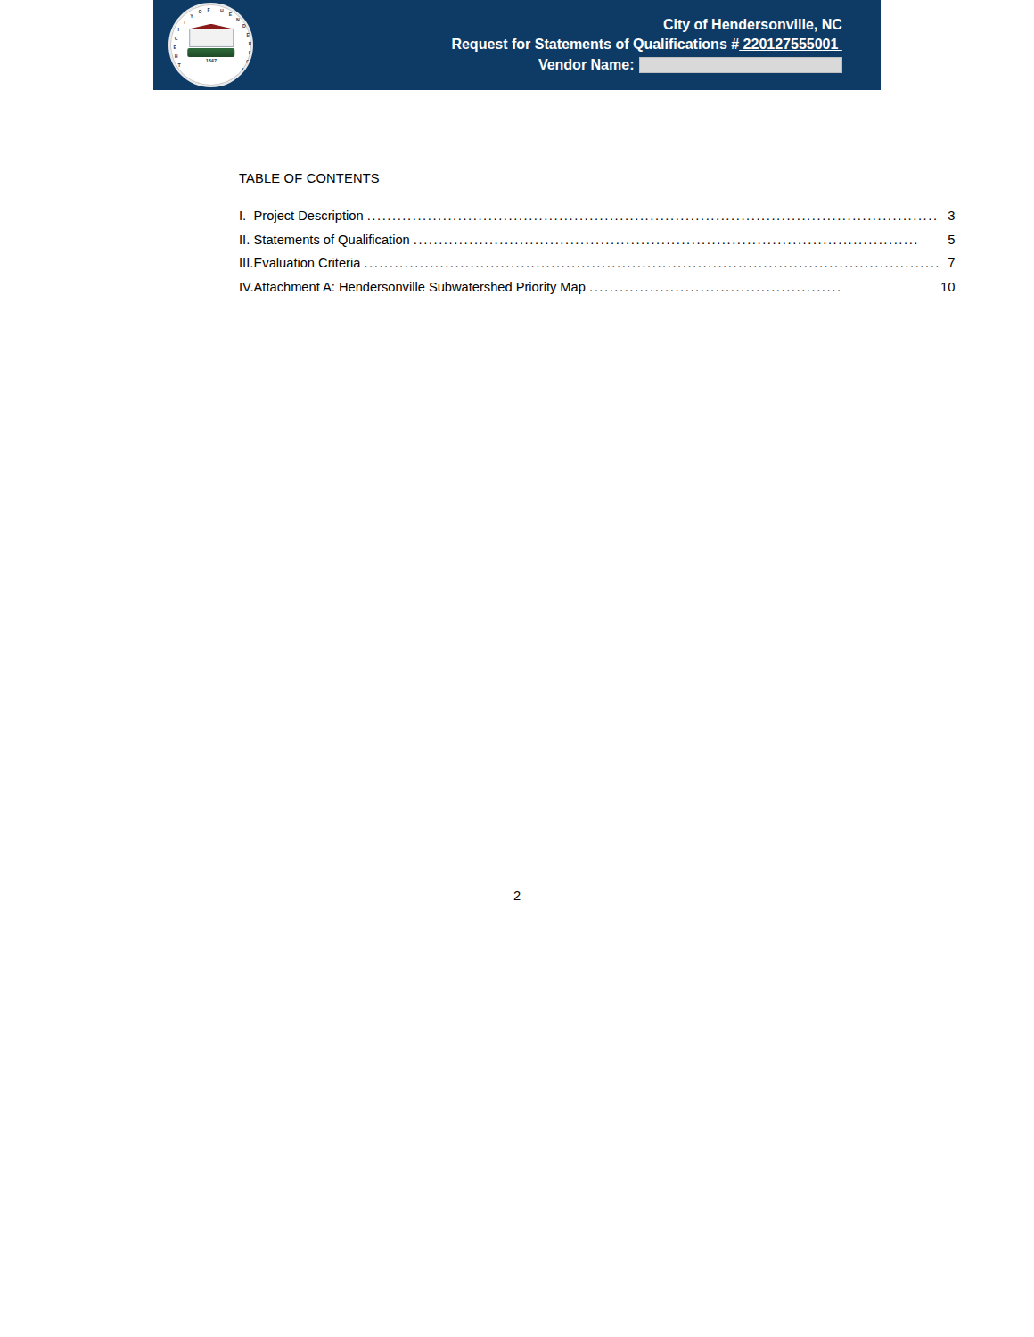T H E C I T Y O F H E N D E R S O N
1847
City of Hendersonville, NC
Request for Statements of Qualifications # 220127555001
Vendor Name:
TABLE OF CONTENTS
| I. | Project Description ................................................................................................................. | 3 |
| II. | Statements of Qualification .................................................................................................... | 5 |
| III. | Evaluation Criteria .................................................................................................................. | 7 |
| IV. | Attachment A: Hendersonville Subwatershed Priority Map .................................................. | 10 |
2